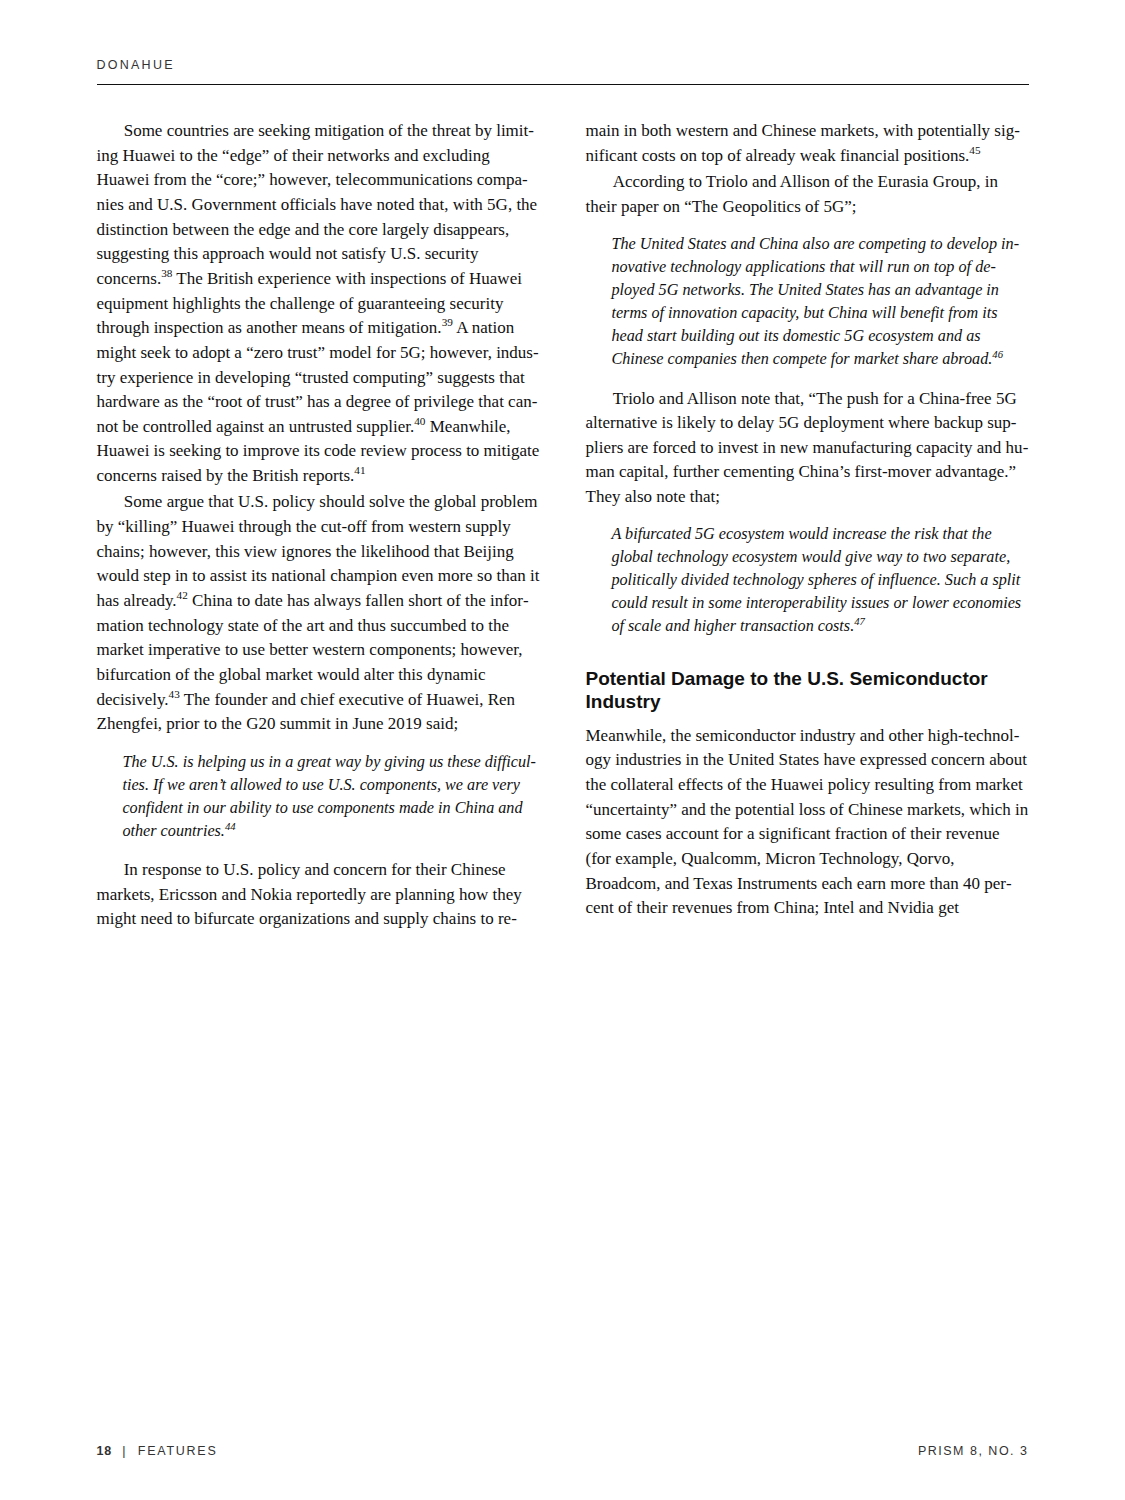Donahue
Some countries are seeking mitigation of the threat by limiting Huawei to the “edge” of their networks and excluding Huawei from the “core;” however, telecommunications companies and U.S. Government officials have noted that, with 5G, the distinction between the edge and the core largely disappears, suggesting this approach would not satisfy U.S. security concerns.38 The British experience with inspections of Huawei equipment highlights the challenge of guaranteeing security through inspection as another means of mitigation.39 A nation might seek to adopt a “zero trust” model for 5G; however, industry experience in developing “trusted computing” suggests that hardware as the “root of trust” has a degree of privilege that cannot be controlled against an untrusted supplier.40 Meanwhile, Huawei is seeking to improve its code review process to mitigate concerns raised by the British reports.41
Some argue that U.S. policy should solve the global problem by “killing” Huawei through the cut-off from western supply chains; however, this view ignores the likelihood that Beijing would step in to assist its national champion even more so than it has already.42 China to date has always fallen short of the information technology state of the art and thus succumbed to the market imperative to use better western components; however, bifurcation of the global market would alter this dynamic decisively.43 The founder and chief executive of Huawei, Ren Zhengfei, prior to the G20 summit in June 2019 said;
The U.S. is helping us in a great way by giving us these difficulties. If we aren’t allowed to use U.S. components, we are very confident in our ability to use components made in China and other countries.44
In response to U.S. policy and concern for their Chinese markets, Ericsson and Nokia reportedly are planning how they might need to bifurcate organizations and supply chains to remain in both western and Chinese markets, with potentially significant costs on top of already weak financial positions.45
According to Triolo and Allison of the Eurasia Group, in their paper on “The Geopolitics of 5G”;
The United States and China also are competing to develop innovative technology applications that will run on top of deployed 5G networks. The United States has an advantage in terms of innovation capacity, but China will benefit from its head start building out its domestic 5G ecosystem and as Chinese companies then compete for market share abroad.46
Triolo and Allison note that, “The push for a China-free 5G alternative is likely to delay 5G deployment where backup suppliers are forced to invest in new manufacturing capacity and human capital, further cementing China’s first-mover advantage.” They also note that;
A bifurcated 5G ecosystem would increase the risk that the global technology ecosystem would give way to two separate, politically divided technology spheres of influence. Such a split could result in some interoperability issues or lower economies of scale and higher transaction costs.47
Potential Damage to the U.S. Semiconductor Industry
Meanwhile, the semiconductor industry and other high-technology industries in the United States have expressed concern about the collateral effects of the Huawei policy resulting from market “uncertainty” and the potential loss of Chinese markets, which in some cases account for a significant fraction of their revenue (for example, Qualcomm, Micron Technology, Qorvo, Broadcom, and Texas Instruments each earn more than 40 percent of their revenues from China; Intel and Nvidia get
18 | Features
Prism 8, No. 3